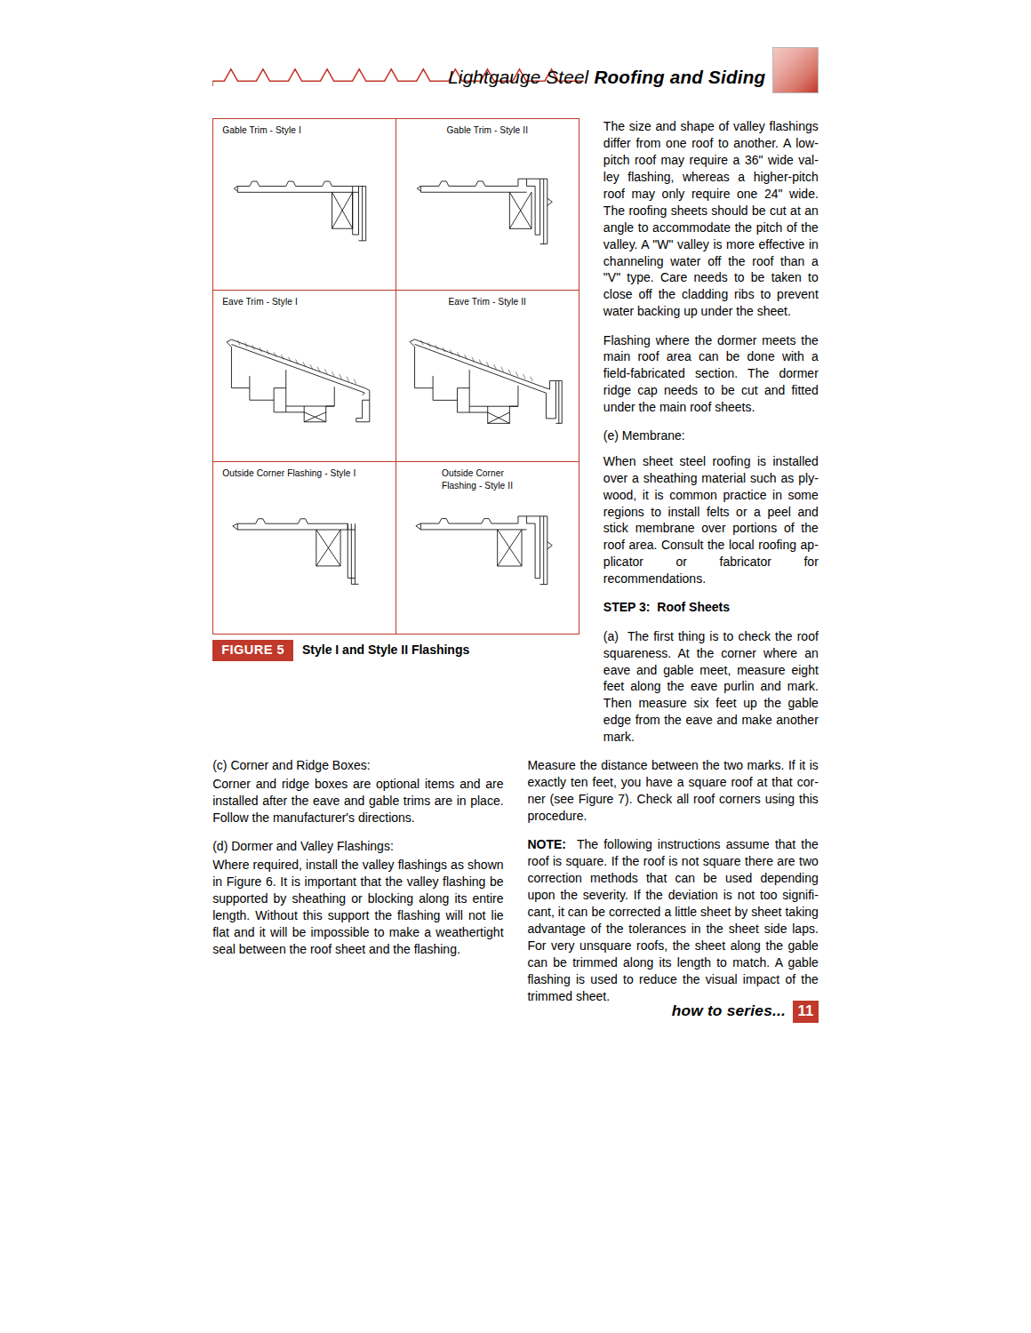Lightgauge Steel Roofing and Siding
Gable Trim - Style I
Gable Trim - Style II
Eave Trim - Style I
Eave Trim - Style II
Outside Corner Flashing - Style I
Outside Corner Flashing - Style II
FIGURE 5
Style I and Style II Flashings
The size and shape of valley flashings differ from one roof to another. A low-pitch roof may require a 36" wide valley flashing, whereas a higher-pitch roof may only require one 24" wide. The roofing sheets should be cut at an angle to accommodate the pitch of the valley. A "W" valley is more effective in channeling water off the roof than a "V" type. Care needs to be taken to close off the cladding ribs to prevent water backing up under the sheet.
Flashing where the dormer meets the main roof area can be done with a field-fabricated section. The dormer ridge cap needs to be cut and fitted under the main roof sheets.
(e) Membrane:
When sheet steel roofing is installed over a sheathing material such as plywood, it is common practice in some regions to install felts or a peel and stick membrane over portions of the roof area. Consult the local roofing applicator or fabricator for recommendations.
STEP 3: Roof Sheets
(a) The first thing is to check the roof squareness. At the corner where an eave and gable meet, measure eight feet along the eave purlin and mark. Then measure six feet up the gable edge from the eave and make another mark.
(c) Corner and Ridge Boxes:
Corner and ridge boxes are optional items and are installed after the eave and gable trims are in place. Follow the manufacturer's directions.
(d) Dormer and Valley Flashings:
Where required, install the valley flashings as shown in Figure 6. It is important that the valley flashing be supported by sheathing or blocking along its entire length. Without this support the flashing will not lie flat and it will be impossible to make a weathertight seal between the roof sheet and the flashing.
Measure the distance between the two marks. If it is exactly ten feet, you have a square roof at that corner (see Figure 7). Check all roof corners using this procedure.
NOTE: The following instructions assume that the roof is square. If the roof is not square there are two correction methods that can be used depending upon the severity. If the deviation is not too significant, it can be corrected a little sheet by sheet taking advantage of the tolerances in the sheet side laps. For very unsquare roofs, the sheet along the gable can be trimmed along its length to match. A gable flashing is used to reduce the visual impact of the trimmed sheet.
how to series...
11